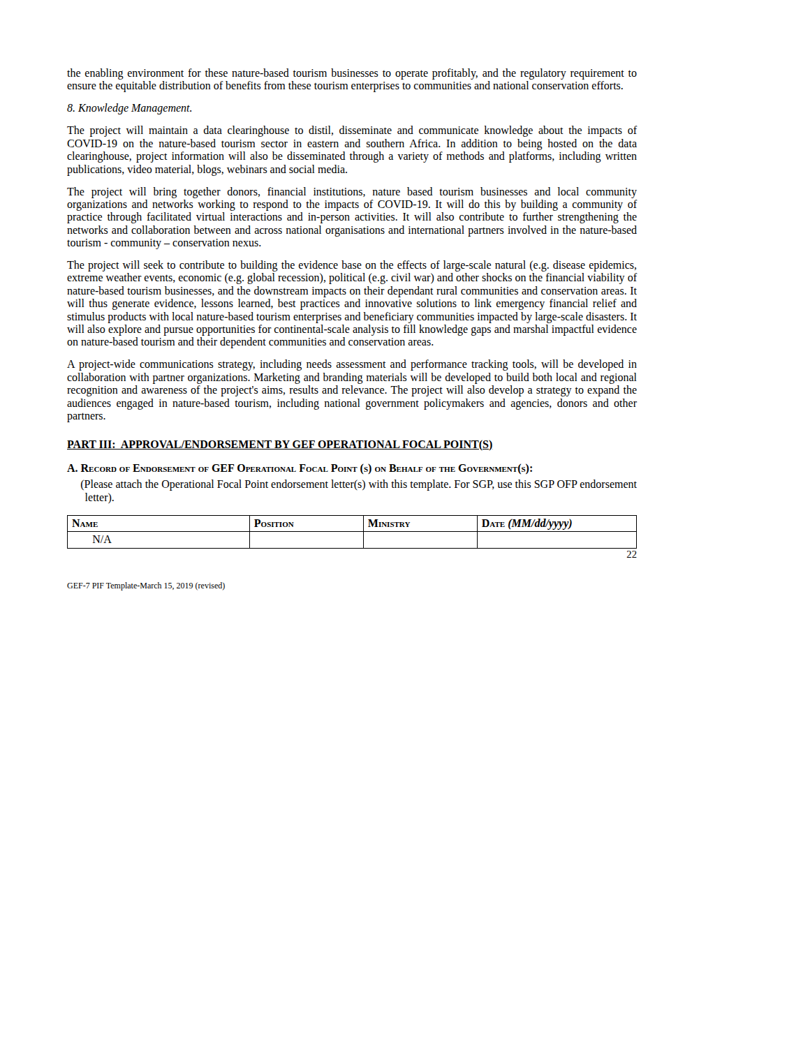the enabling environment for these nature-based tourism businesses to operate profitably, and the regulatory requirement to ensure the equitable distribution of benefits from these tourism enterprises to communities and national conservation efforts.
8. Knowledge Management.
The project will maintain a data clearinghouse to distil, disseminate and communicate knowledge about the impacts of COVID-19 on the nature-based tourism sector in eastern and southern Africa. In addition to being hosted on the data clearinghouse, project information will also be disseminated through a variety of methods and platforms, including written publications, video material, blogs, webinars and social media.
The project will bring together donors, financial institutions, nature based tourism businesses and local community organizations and networks working to respond to the impacts of COVID-19. It will do this by building a community of practice through facilitated virtual interactions and in-person activities. It will also contribute to further strengthening the networks and collaboration between and across national organisations and international partners involved in the nature-based tourism - community – conservation nexus.
The project will seek to contribute to building the evidence base on the effects of large-scale natural (e.g. disease epidemics, extreme weather events, economic (e.g. global recession), political (e.g. civil war) and other shocks on the financial viability of nature-based tourism businesses, and the downstream impacts on their dependant rural communities and conservation areas. It will thus generate evidence, lessons learned, best practices and innovative solutions to link emergency financial relief and stimulus products with local nature-based tourism enterprises and beneficiary communities impacted by large-scale disasters. It will also explore and pursue opportunities for continental-scale analysis to fill knowledge gaps and marshal impactful evidence on nature-based tourism and their dependent communities and conservation areas.
A project-wide communications strategy, including needs assessment and performance tracking tools, will be developed in collaboration with partner organizations. Marketing and branding materials will be developed to build both local and regional recognition and awareness of the project's aims, results and relevance. The project will also develop a strategy to expand the audiences engaged in nature-based tourism, including national government policymakers and agencies, donors and other partners.
Part III: Approval/Endorsement by GEF Operational Focal Point(s)
A. Record of Endorsement of GEF Operational Focal Point (s) on Behalf of the Government(s):
(Please attach the Operational Focal Point endorsement letter(s) with this template. For SGP, use this SGP OFP endorsement letter).
| Name | Position | Ministry | Date (MM/dd/yyyy) |
| --- | --- | --- | --- |
| N/A | | | |
22
GEF-7 PIF Template-March 15, 2019 (revised)